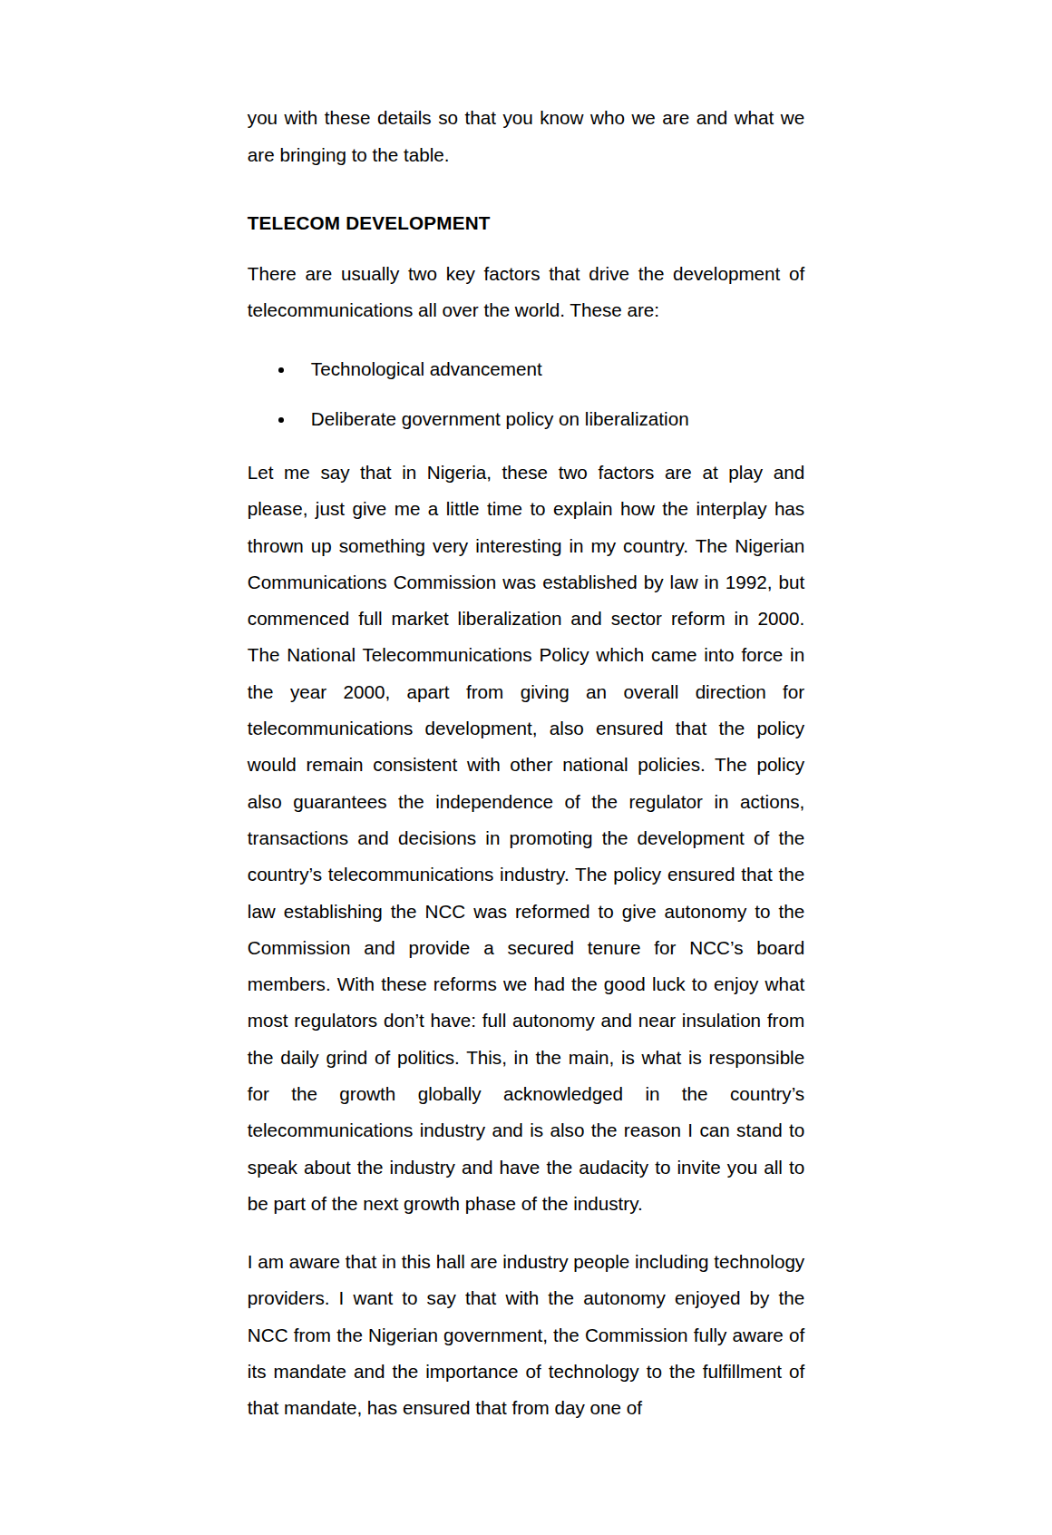you with these details so that you know who we are and what we are bringing to the table.
TELECOM DEVELOPMENT
There are usually two key factors that drive the development of telecommunications all over the world. These are:
Technological advancement
Deliberate government policy on liberalization
Let me say that in Nigeria, these two factors are at play and please, just give me a little time to explain how the interplay has thrown up something very interesting in my country. The Nigerian Communications Commission was established by law in 1992, but commenced full market liberalization and sector reform in 2000. The National Telecommunications Policy which came into force in the year 2000, apart from giving an overall direction for telecommunications development, also ensured that the policy would remain consistent with other national policies. The policy also guarantees the independence of the regulator in actions, transactions and decisions in promoting the development of the country’s telecommunications industry. The policy ensured that the law establishing the NCC was reformed to give autonomy to the Commission and provide a secured tenure for NCC’s board members. With these reforms we had the good luck to enjoy what most regulators don’t have: full autonomy and near insulation from the daily grind of politics. This, in the main, is what is responsible for the growth globally acknowledged in the country’s telecommunications industry and is also the reason I can stand to speak about the industry and have the audacity to invite you all to be part of the next growth phase of the industry.
I am aware that in this hall are industry people including technology providers. I want to say that with the autonomy enjoyed by the NCC from the Nigerian government, the Commission fully aware of its mandate and the importance of technology to the fulfillment of that mandate, has ensured that from day one of